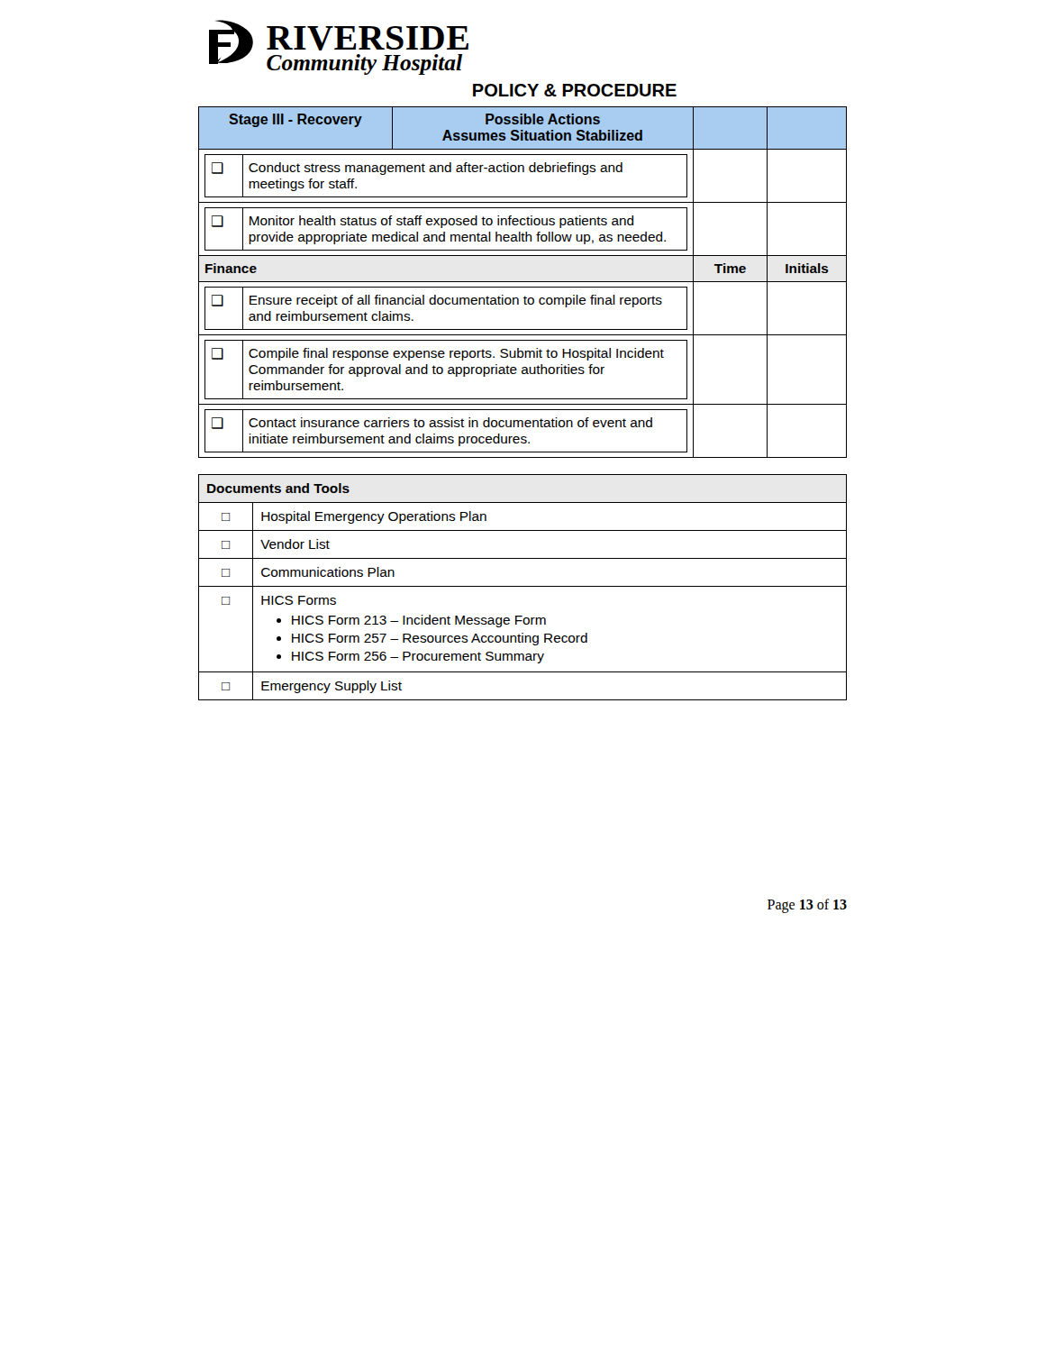| | RIVERSIDE Community Hospital |
POLICY & PROCEDURE
| Stage III - Recovery | Possible Actions Assumes Situation Stabilized | | |
| / ❑ / Conduct stress management and after-action debriefings and meetings for staff. / | | |
| / ❑ / Monitor health status of staff exposed to infectious patients and provide appropriate medical and mental health follow up, as needed. / | | |
| Finance | Time | Initials |
| / ❑ / Ensure receipt of all financial documentation to compile final reports and reimbursement claims. / | | |
| / ❑ / Compile final response expense reports. Submit to Hospital Incident Commander for approval and to appropriate authorities for reimbursement. / | | |
| / ❑ / Contact insurance carriers to assist in documentation of event and initiate reimbursement and claims procedures. / | | |
| Documents and Tools |
| □ | Hospital Emergency Operations Plan |
| □ | Vendor List |
| □ | Communications Plan |
| □ | HICS Forms HICS Form 213 – Incident Message Form HICS Form 257 – Resources Accounting Record HICS Form 256 – Procurement Summary |
| □ | Emergency Supply List |
Page 13 of 13